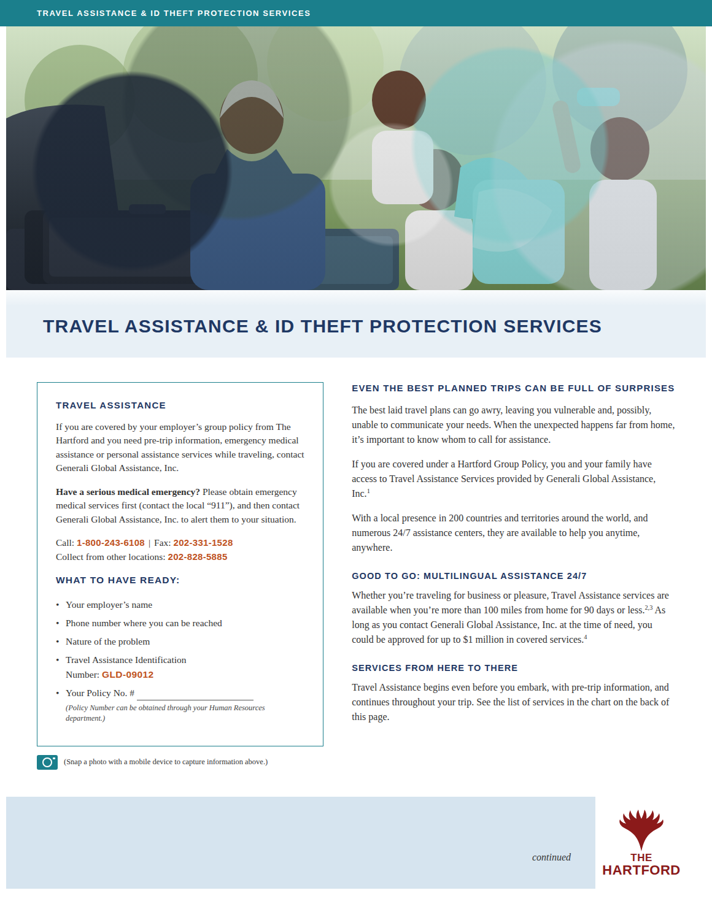Travel Assistance & ID Theft Protection Services
Travel Assistance & ID Theft Protection Services
Travel Assistance
If you are covered by your employer’s group policy from The Hartford and you need pre-trip information, emergency medical assistance or personal assistance services while traveling, contact Generali Global Assistance, Inc.
Have a serious medical emergency? Please obtain emergency medical services first (contact the local “911”), and then contact Generali Global Assistance, Inc. to alert them to your situation.
Call: 1-800-243-6108|Fax: 202-331-1528
Collect from other locations: 202-828-5885
What to have ready:
Your employer’s name
Phone number where you can be reached
Nature of the problem
Travel Assistance Identification
Number: GLD-09012
Your Policy No. #
(Policy Number can be obtained through your Human Resources department.)
(Snap a photo with a mobile device to capture information above.)
Even the best planned trips can be full of surprises
The best laid travel plans can go awry, leaving you vulnerable and, possibly, unable to communicate your needs. When the unexpected happens far from home, it’s important to know whom to call for assistance.
If you are covered under a Hartford Group Policy, you and your family have access to Travel Assistance Services provided by Generali Global Assistance, Inc.1
With a local presence in 200 countries and territories around the world, and numerous 24/7 assistance centers, they are available to help you anytime, anywhere.
Good to go: Multilingual assistance 24/7
Whether you’re traveling for business or pleasure, Travel Assistance services are available when you’re more than 100 miles from home for 90 days or less.2,3 As long as you contact Generali Global Assistance, Inc. at the time of need, you could be approved for up to $1 million in covered services.4
Services from here to there
Travel Assistance begins even before you embark, with pre-trip information, and continues throughout your trip. See the list of services in the chart on the back of this page.
continued
THE
HARTFORD